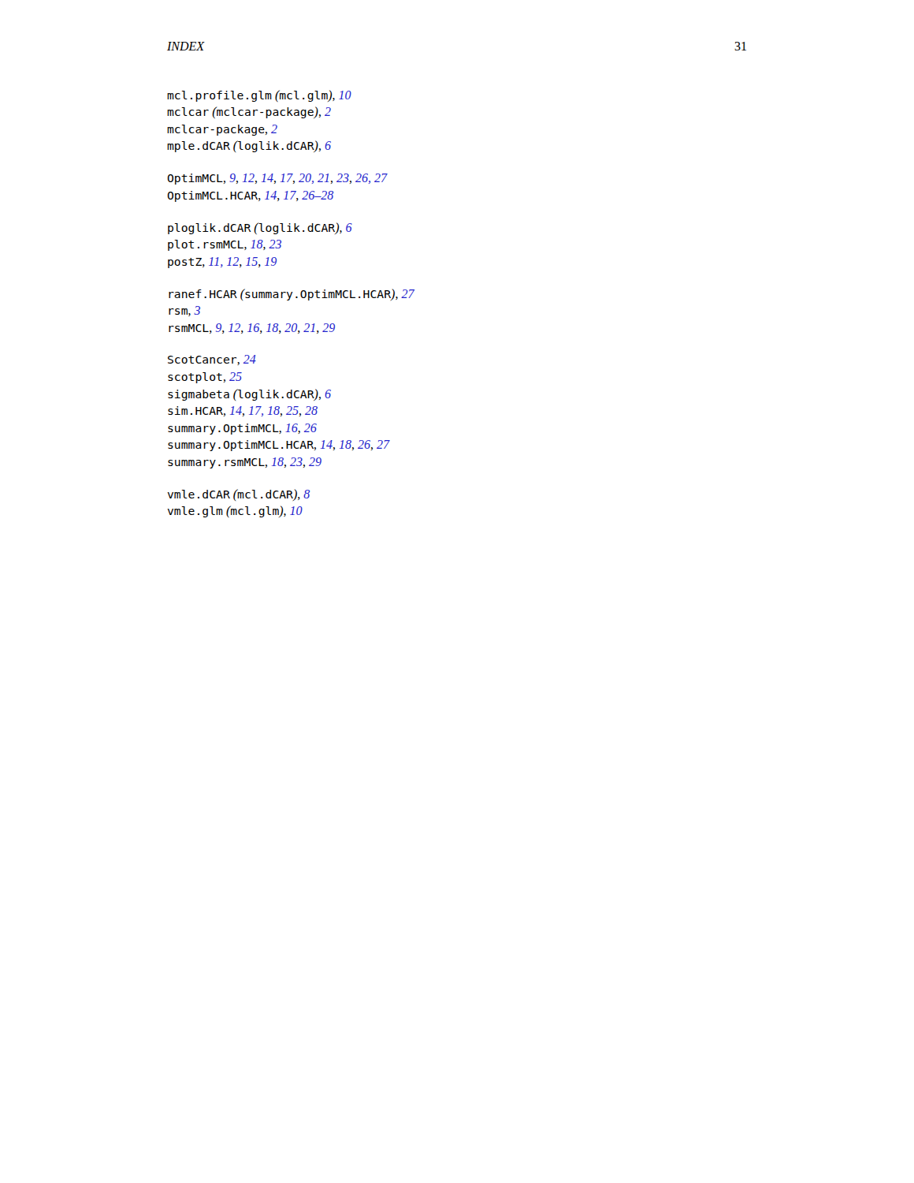INDEX 31
mcl.profile.glm (mcl.glm), 10
mclcar (mclcar-package), 2
mclcar-package, 2
mple.dCAR (loglik.dCAR), 6
OptimMCL, 9, 12, 14, 17, 20, 21, 23, 26, 27
OptimMCL.HCAR, 14, 17, 26–28
ploglik.dCAR (loglik.dCAR), 6
plot.rsmMCL, 18, 23
postZ, 11, 12, 15, 19
ranef.HCAR (summary.OptimMCL.HCAR), 27
rsm, 3
rsmMCL, 9, 12, 16, 18, 20, 21, 29
ScotCancer, 24
scotplot, 25
sigmabeta (loglik.dCAR), 6
sim.HCAR, 14, 17, 18, 25, 28
summary.OptimMCL, 16, 26
summary.OptimMCL.HCAR, 14, 18, 26, 27
summary.rsmMCL, 18, 23, 29
vmle.dCAR (mcl.dCAR), 8
vmle.glm (mcl.glm), 10